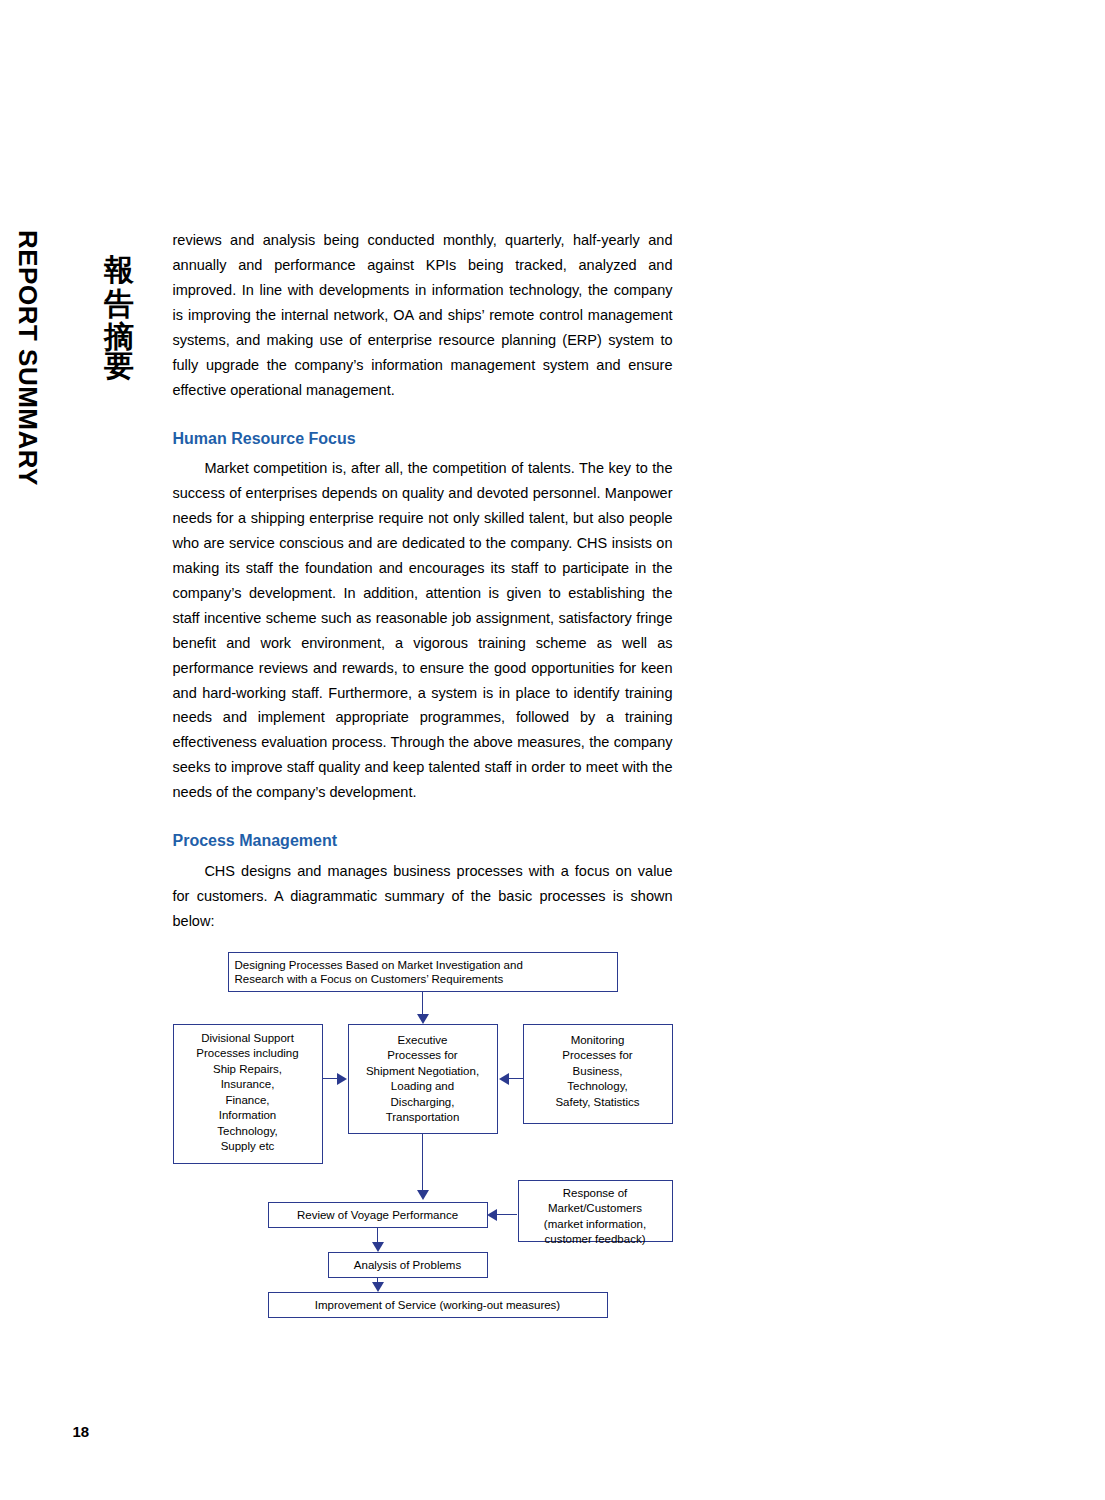報 告 摘 要
REPORT SUMMARY
reviews and analysis being conducted monthly, quarterly, half-yearly and annually and performance against KPIs being tracked, analyzed and improved. In line with developments in information technology, the company is improving the internal network, OA and ships’ remote control management systems, and making use of enterprise resource planning (ERP) system to fully upgrade the company’s information management system and ensure effective operational management.
Human Resource Focus
Market competition is, after all, the competition of talents. The key to the success of enterprises depends on quality and devoted personnel. Manpower needs for a shipping enterprise require not only skilled talent, but also people who are service conscious and are dedicated to the company. CHS insists on making its staff the foundation and encourages its staff to participate in the company’s development. In addition, attention is given to establishing the staff incentive scheme such as reasonable job assignment, satisfactory fringe benefit and work environment, a vigorous training scheme as well as performance reviews and rewards, to ensure the good opportunities for keen and hard-working staff. Furthermore, a system is in place to identify training needs and implement appropriate programmes, followed by a training effectiveness evaluation process. Through the above measures, the company seeks to improve staff quality and keep talented staff in order to meet with the needs of the company’s development.
Process Management
CHS designs and manages business processes with a focus on value for customers. A diagrammatic summary of the basic processes is shown below:
Designing Processes Based on Market Investigation and
Research with a Focus on Customers’ Requirements
Divisional Support
Processes including
Ship Repairs,
Insurance,
Finance,
Information
Technology,
Supply etc
Executive
Processes for
Shipment Negotiation,
Loading and
Discharging,
Transportation
Monitoring
Processes for
Business,
Technology,
Safety, Statistics
Review of Voyage Performance
Response of
Market/Customers
(market information,
customer feedback)
Analysis of Problems
Improvement of Service (working-out measures)
18